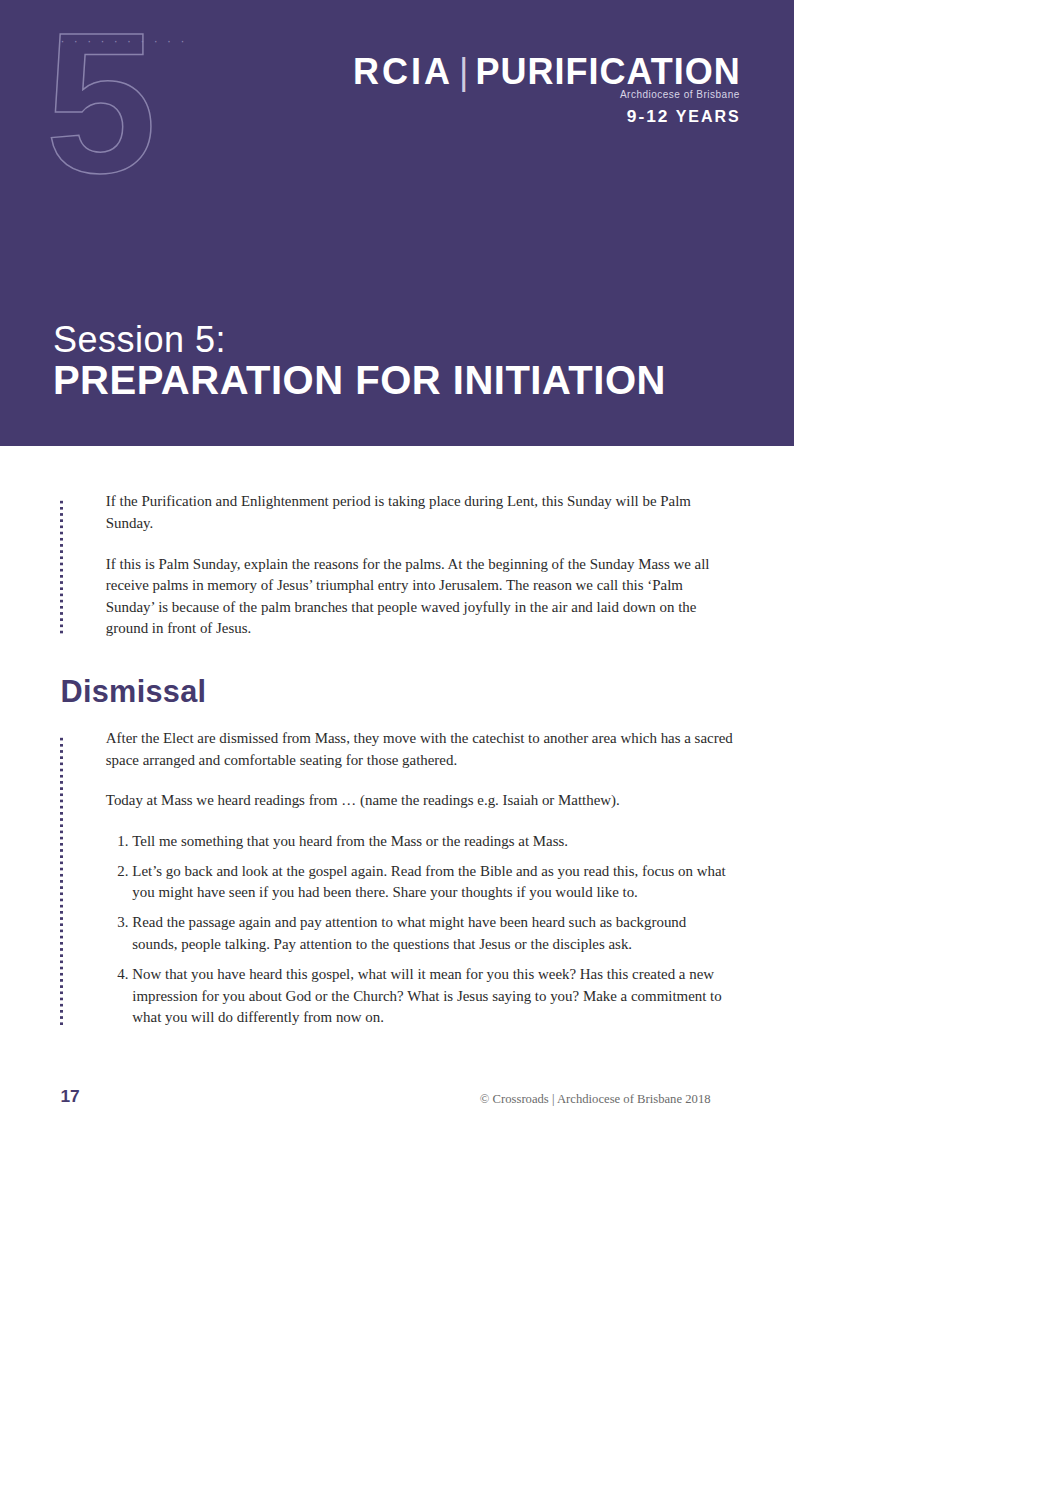5
· · · · · · · · · ·
RCIA|PURIFICATION
Archdiocese of Brisbane
9-12 YEARS
Session 5: Preparation for Initiation
If the Purification and Enlightenment period is taking place during Lent, this Sunday will be Palm Sunday.
If this is Palm Sunday, explain the reasons for the palms. At the beginning of the Sunday Mass we all receive palms in memory of Jesus’ triumphal entry into Jerusalem. The reason we call this ‘Palm Sunday’ is because of the palm branches that people waved joyfully in the air and laid down on the ground in front of Jesus.
Dismissal
After the Elect are dismissed from Mass, they move with the catechist to another area which has a sacred space arranged and comfortable seating for those gathered.
Today at Mass we heard readings from … (name the readings e.g. Isaiah or Matthew).
Tell me something that you heard from the Mass or the readings at Mass.
Let’s go back and look at the gospel again. Read from the Bible and as you read this, focus on what you might have seen if you had been there. Share your thoughts if you would like to.
Read the passage again and pay attention to what might have been heard such as background sounds, people talking. Pay attention to the questions that Jesus or the disciples ask.
Now that you have heard this gospel, what will it mean for you this week? Has this created a new impression for you about God or the Church? What is Jesus saying to you? Make a commitment to what you will do differently from now on.
17
© Crossroads | Archdiocese of Brisbane 2018